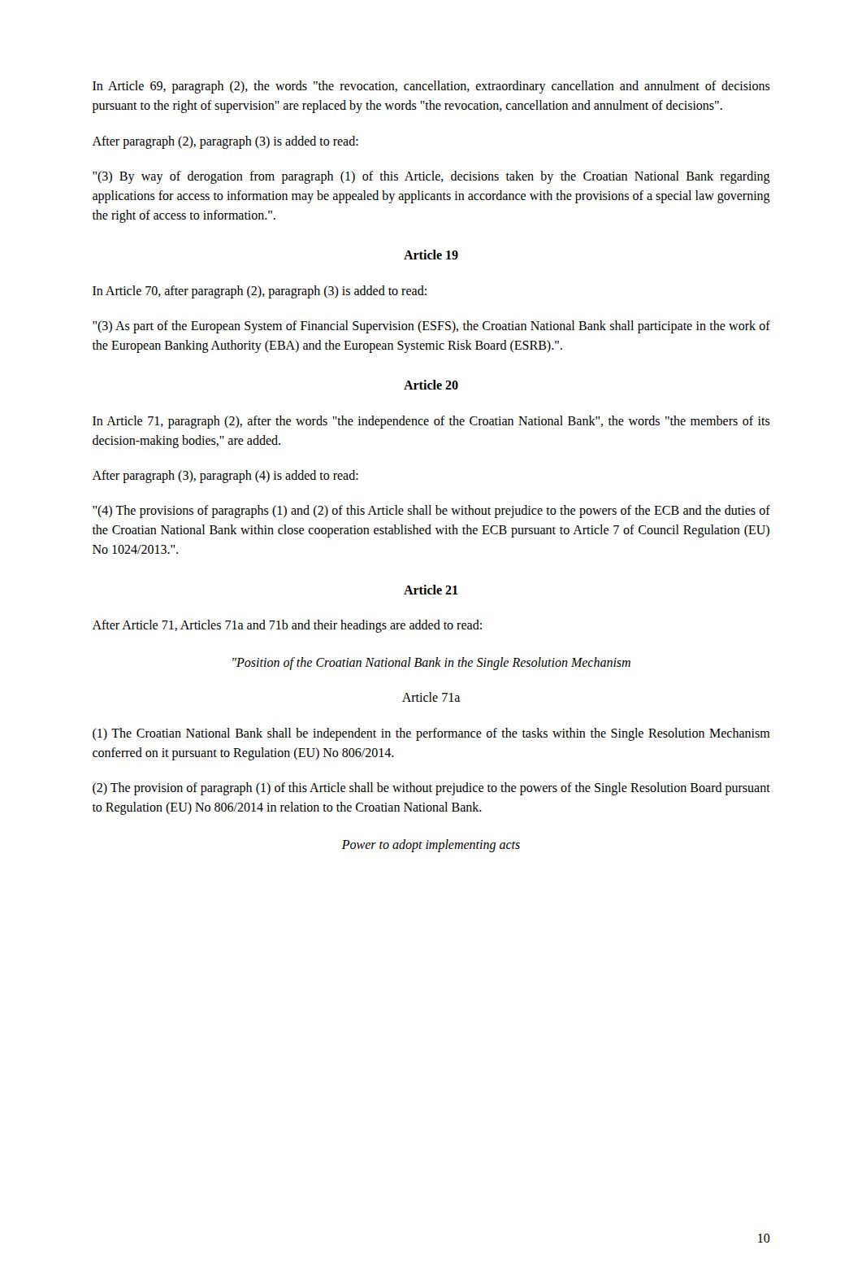In Article 69, paragraph (2), the words "the revocation, cancellation, extraordinary cancellation and annulment of decisions pursuant to the right of supervision" are replaced by the words "the revocation, cancellation and annulment of decisions".
After paragraph (2), paragraph (3) is added to read:
"(3) By way of derogation from paragraph (1) of this Article, decisions taken by the Croatian National Bank regarding applications for access to information may be appealed by applicants in accordance with the provisions of a special law governing the right of access to information.".
Article 19
In Article 70, after paragraph (2), paragraph (3) is added to read:
"(3) As part of the European System of Financial Supervision (ESFS), the Croatian National Bank shall participate in the work of the European Banking Authority (EBA) and the European Systemic Risk Board (ESRB).".
Article 20
In Article 71, paragraph (2), after the words "the independence of the Croatian National Bank", the words "the members of its decision-making bodies," are added.
After paragraph (3), paragraph (4) is added to read:
"(4) The provisions of paragraphs (1) and (2) of this Article shall be without prejudice to the powers of the ECB and the duties of the Croatian National Bank within close cooperation established with the ECB pursuant to Article 7 of Council Regulation (EU) No 1024/2013.".
Article 21
After Article 71, Articles 71a and 71b and their headings are added to read:
"Position of the Croatian National Bank in the Single Resolution Mechanism
Article 71a
(1) The Croatian National Bank shall be independent in the performance of the tasks within the Single Resolution Mechanism conferred on it pursuant to Regulation (EU) No 806/2014.
(2) The provision of paragraph (1) of this Article shall be without prejudice to the powers of the Single Resolution Board pursuant to Regulation (EU) No 806/2014 in relation to the Croatian National Bank.
Power to adopt implementing acts
10